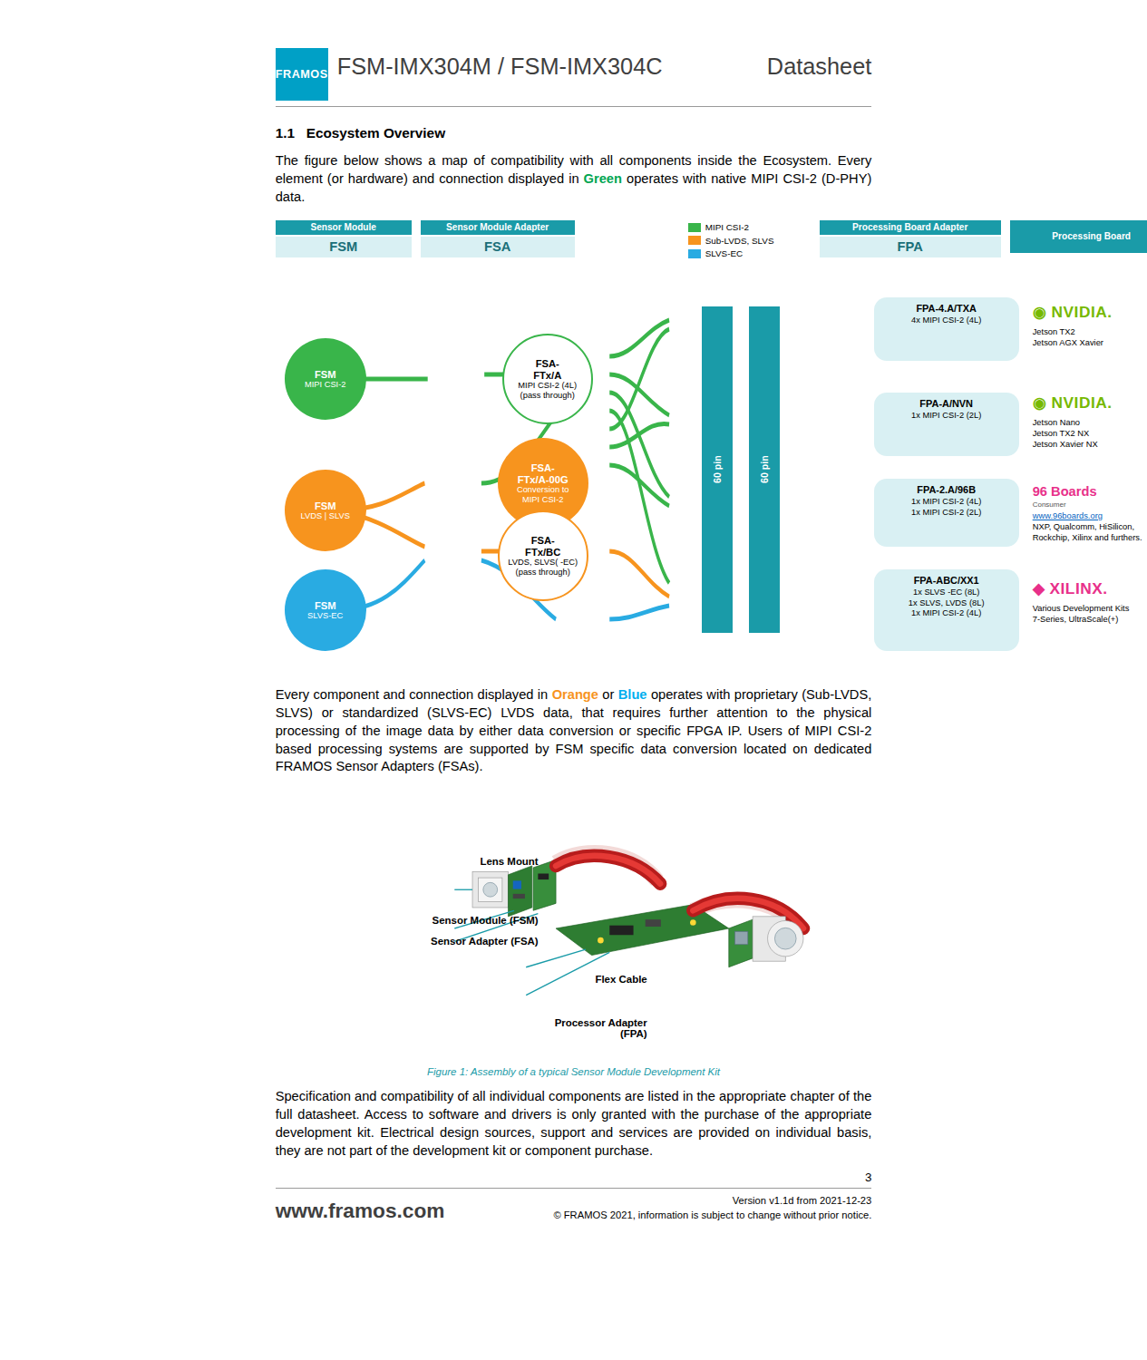FRAMOS
FSM-IMX304M / FSM-IMX304C
Datasheet
1.1 Ecosystem Overview
The figure below shows a map of compatibility with all components inside the Ecosystem. Every element (or hardware) and connection displayed in Green operates with native MIPI CSI-2 (D-PHY) data.
Sensor Module
FSM
Sensor Module Adapter
FSA
Processing Board Adapter
FPA
Processing Board
MIPI CSI-2
Sub-LVDS, SLVS
SLVS-EC
FSMMIPI CSI-2
FSMLVDS | SLVS
FSMSLVS-EC
FSA-
FTx/AMIPI CSI-2 (4L)
(pass through)
FSA-
FTx/A-00GConversion to
MIPI CSI-2
FSA-
FTx/BCLVDS, SLVS( -EC)
(pass through)
60 pin
60 pin
FPA-4.A/TXA
4x MIPI CSI-2 (4L)
FPA-A/NVN
1x MIPI CSI-2 (2L)
FPA-2.A/96B
1x MIPI CSI-2 (4L)
1x MIPI CSI-2 (2L)
FPA-ABC/XX1
1x SLVS -EC (8L)
1x SLVS, LVDS (8L)
1x MIPI CSI-2 (4L)
◉ NVIDIA.
Jetson TX2
Jetson AGX Xavier
◉ NVIDIA.
Jetson Nano
Jetson TX2 NX
Jetson Xavier NX
96 Boards
Consumer
www.96boards.org
NXP, Qualcomm, HiSilicon,
Rockchip, Xilinx and furthers.
◆ XILINX.
Various Development Kits
7-Series, UltraScale(+)
Every component and connection displayed in Orange or Blue operates with proprietary (Sub-LVDS, SLVS) or standardized (SLVS-EC) LVDS data, that requires further attention to the physical processing of the image data by either data conversion or specific FPGA IP. Users of MIPI CSI-2 based processing systems are supported by FSM specific data conversion located on dedicated FRAMOS Sensor Adapters (FSAs).
Lens Mount
Sensor Module (FSM)
Sensor Adapter (FSA)
Flex Cable
Processor Adapter
(FPA)
Figure 1: Assembly of a typical Sensor Module Development Kit
Specification and compatibility of all individual components are listed in the appropriate chapter of the full datasheet. Access to software and drivers is only granted with the purchase of the appropriate development kit. Electrical design sources, support and services are provided on individual basis, they are not part of the development kit or component purchase.
3
www.framos.com
Version v1.1d from 2021-12-23
© FRAMOS 2021, information is subject to change without prior notice.